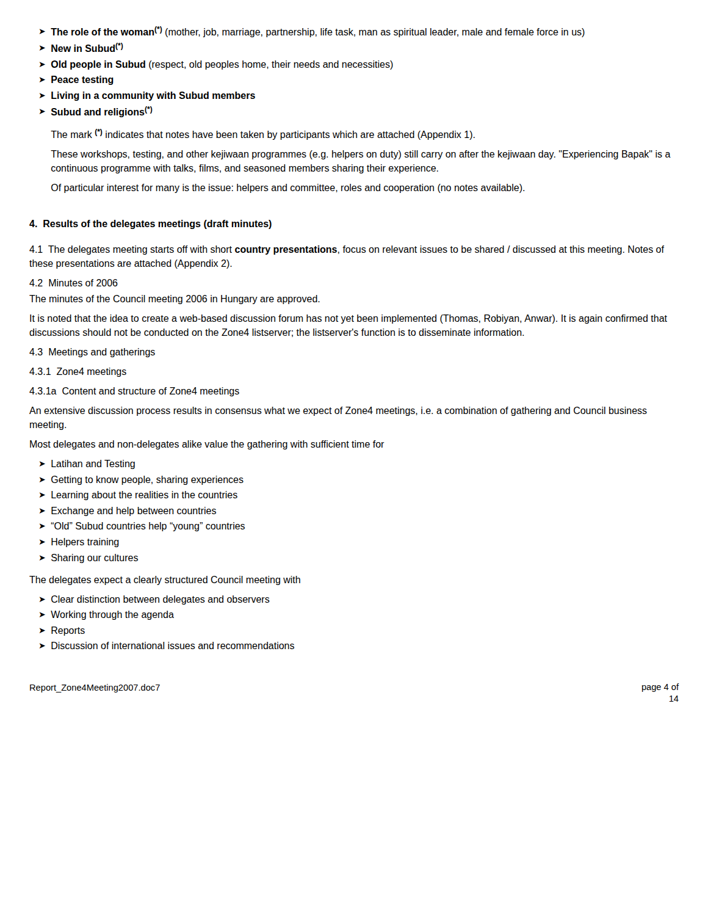The role of the woman(*) (mother, job, marriage, partnership, life task, man as spiritual leader, male and female force in us)
New in Subud(*)
Old people in Subud (respect, old peoples home, their needs and necessities)
Peace testing
Living in a community with Subud members
Subud and religions(*)
The mark (*) indicates that notes have been taken by participants which are attached (Appendix 1).
These workshops, testing, and other kejiwaan programmes (e.g. helpers on duty) still carry on after the kejiwaan day. "Experiencing Bapak" is a continuous programme with talks, films, and seasoned members sharing their experience.
Of particular interest for many is the issue: helpers and committee, roles and cooperation (no notes available).
4. Results of the delegates meetings (draft minutes)
4.1 The delegates meeting starts off with short country presentations, focus on relevant issues to be shared / discussed at this meeting. Notes of these presentations are attached (Appendix 2).
4.2 Minutes of 2006
The minutes of the Council meeting 2006 in Hungary are approved.
It is noted that the idea to create a web-based discussion forum has not yet been implemented (Thomas, Robiyan, Anwar). It is again confirmed that discussions should not be conducted on the Zone4 listserver; the listserver's function is to disseminate information.
4.3 Meetings and gatherings
4.3.1 Zone4 meetings
4.3.1a Content and structure of Zone4 meetings
An extensive discussion process results in consensus what we expect of Zone4 meetings, i.e. a combination of gathering and Council business meeting.
Most delegates and non-delegates alike value the gathering with sufficient time for
Latihan and Testing
Getting to know people, sharing experiences
Learning about the realities in the countries
Exchange and help between countries
“Old” Subud countries help “young” countries
Helpers training
Sharing our cultures
The delegates expect a clearly structured Council meeting with
Clear distinction between delegates and observers
Working through the agenda
Reports
Discussion of international issues and recommendations
Report_Zone4Meeting2007.doc7
page 4 of
14